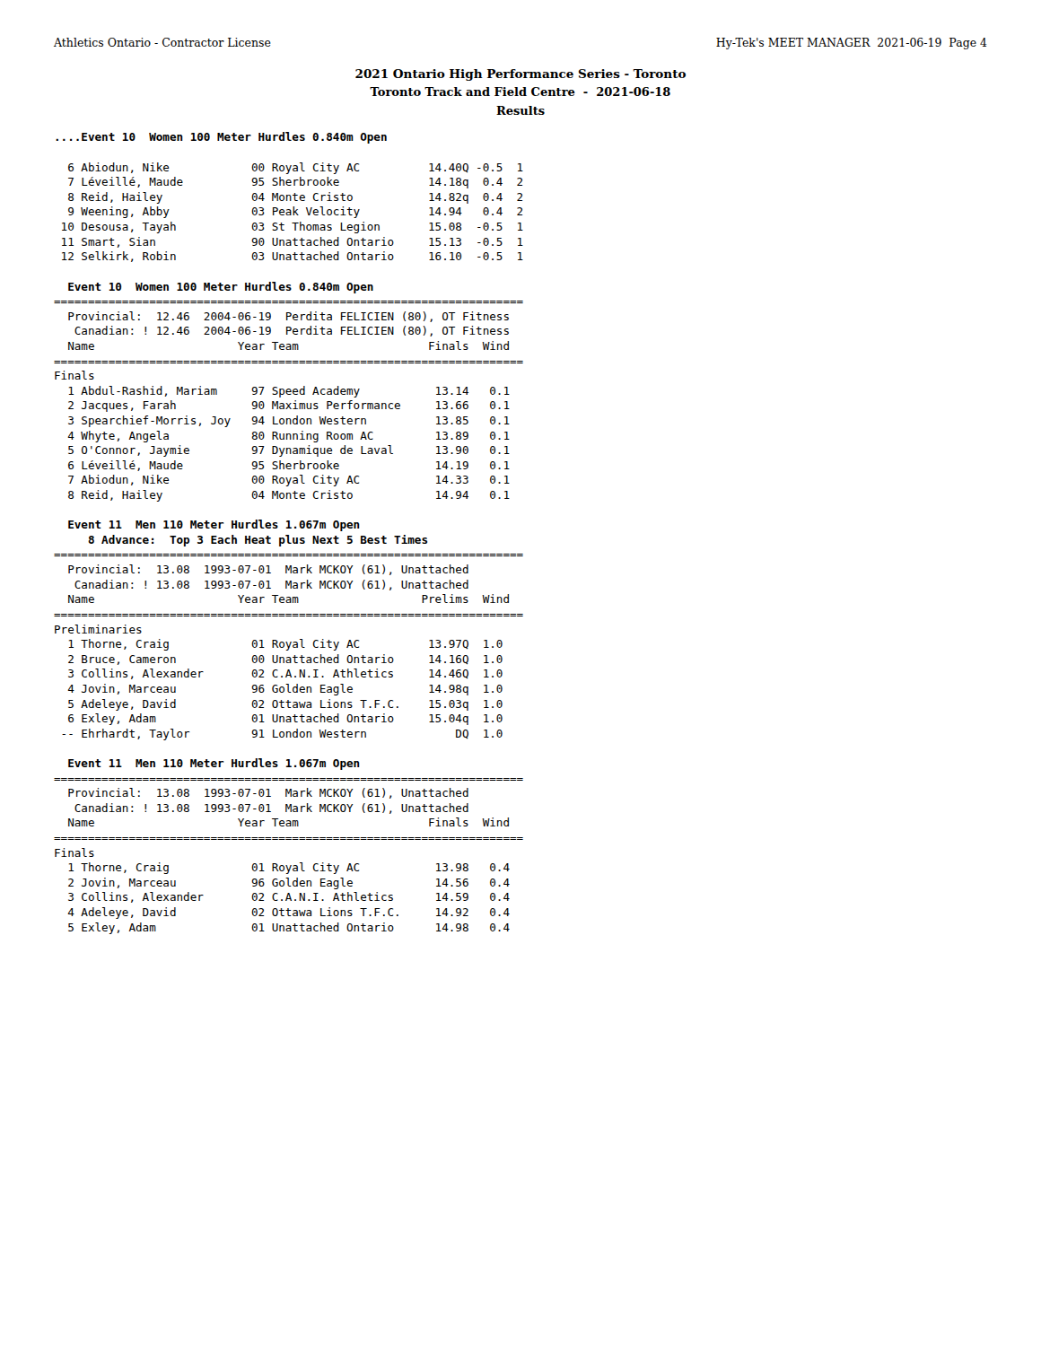Athletics Ontario - Contractor License
Hy-Tek's MEET MANAGER 2021-06-19 Page 4
2021 Ontario High Performance Series - Toronto
Toronto Track and Field Centre - 2021-06-18
Results
....Event 10  Women 100 Meter Hurdles 0.840m Open

  6 Abiodun, Nike            00 Royal City AC          14.40Q -0.5  1
  7 Léveillé, Maude          95 Sherbrooke             14.18q  0.4  2
  8 Reid, Hailey             04 Monte Cristo           14.82q  0.4  2
  9 Weening, Abby            03 Peak Velocity          14.94   0.4  2
 10 Desousa, Tayah           03 St Thomas Legion       15.08  -0.5  1
 11 Smart, Sian              90 Unattached Ontario     15.13  -0.5  1
 12 Selkirk, Robin           03 Unattached Ontario     16.10  -0.5  1

  Event 10  Women 100 Meter Hurdles 0.840m Open
=====================================================================
  Provincial:  12.46  2004-06-19  Perdita FELICIEN (80), OT Fitness
   Canadian: ! 12.46  2004-06-19  Perdita FELICIEN (80), OT Fitness
  Name                     Year Team                   Finals  Wind
=====================================================================
Finals
  1 Abdul-Rashid, Mariam     97 Speed Academy           13.14   0.1
  2 Jacques, Farah           90 Maximus Performance     13.66   0.1
  3 Spearchief-Morris, Joy   94 London Western          13.85   0.1
  4 Whyte, Angela            80 Running Room AC         13.89   0.1
  5 O'Connor, Jaymie         97 Dynamique de Laval      13.90   0.1
  6 Léveillé, Maude          95 Sherbrooke              14.19   0.1
  7 Abiodun, Nike            00 Royal City AC           14.33   0.1
  8 Reid, Hailey             04 Monte Cristo            14.94   0.1

  Event 11  Men 110 Meter Hurdles 1.067m Open
     8 Advance:  Top 3 Each Heat plus Next 5 Best Times
=====================================================================
  Provincial:  13.08  1993-07-01  Mark MCKOY (61), Unattached
   Canadian: ! 13.08  1993-07-01  Mark MCKOY (61), Unattached
  Name                     Year Team                  Prelims  Wind
=====================================================================
Preliminaries
  1 Thorne, Craig            01 Royal City AC          13.97Q  1.0
  2 Bruce, Cameron           00 Unattached Ontario     14.16Q  1.0
  3 Collins, Alexander       02 C.A.N.I. Athletics     14.46Q  1.0
  4 Jovin, Marceau           96 Golden Eagle           14.98q  1.0
  5 Adeleye, David           02 Ottawa Lions T.F.C.    15.03q  1.0
  6 Exley, Adam              01 Unattached Ontario     15.04q  1.0
 -- Ehrhardt, Taylor         91 London Western             DQ  1.0

  Event 11  Men 110 Meter Hurdles 1.067m Open
=====================================================================
  Provincial:  13.08  1993-07-01  Mark MCKOY (61), Unattached
   Canadian: ! 13.08  1993-07-01  Mark MCKOY (61), Unattached
  Name                     Year Team                   Finals  Wind
=====================================================================
Finals
  1 Thorne, Craig            01 Royal City AC           13.98   0.4
  2 Jovin, Marceau           96 Golden Eagle            14.56   0.4
  3 Collins, Alexander       02 C.A.N.I. Athletics      14.59   0.4
  4 Adeleye, David           02 Ottawa Lions T.F.C.     14.92   0.4
  5 Exley, Adam              01 Unattached Ontario      14.98   0.4